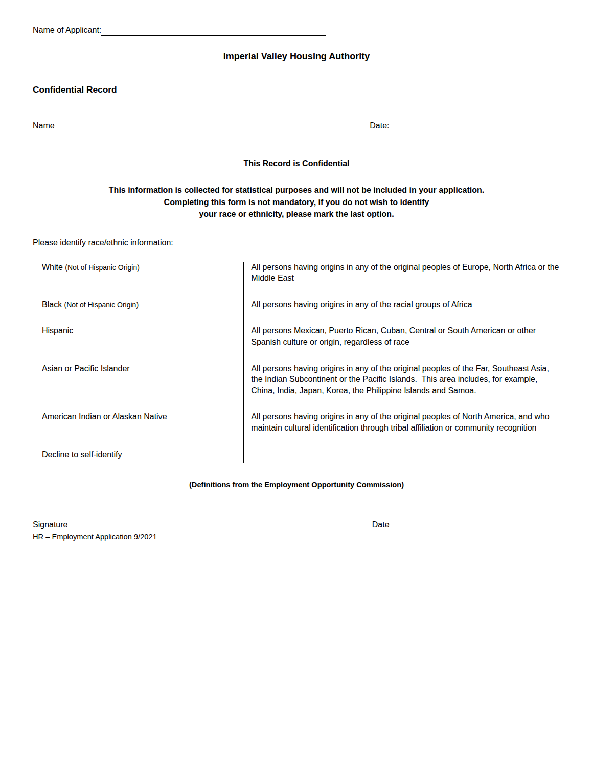Name of Applicant:
Imperial Valley Housing Authority
Confidential Record
Name
Date:
This Record is Confidential
This information is collected for statistical purposes and will not be included in your application.
Completing this form is not mandatory, if you do not wish to identify
your race or ethnicity, please mark the last option.
Please identify race/ethnic information:
| White (Not of Hispanic Origin) | All persons having origins in any of the original peoples of Europe, North Africa or the Middle East |
| Black (Not of Hispanic Origin) | All persons having origins in any of the racial groups of Africa |
| Hispanic | All persons Mexican, Puerto Rican, Cuban, Central or South American or other Spanish culture or origin, regardless of race |
| Asian or Pacific Islander | All persons having origins in any of the original peoples of the Far, Southeast Asia, the Indian Subcontinent or the Pacific Islands. This area includes, for example, China, India, Japan, Korea, the Philippine Islands and Samoa. |
| American Indian or Alaskan Native | All persons having origins in any of the original peoples of North America, and who maintain cultural identification through tribal affiliation or community recognition |
| Decline to self-identify | |
(Definitions from the Employment Opportunity Commission)
Signature
Date
HR – Employment Application 9/2021